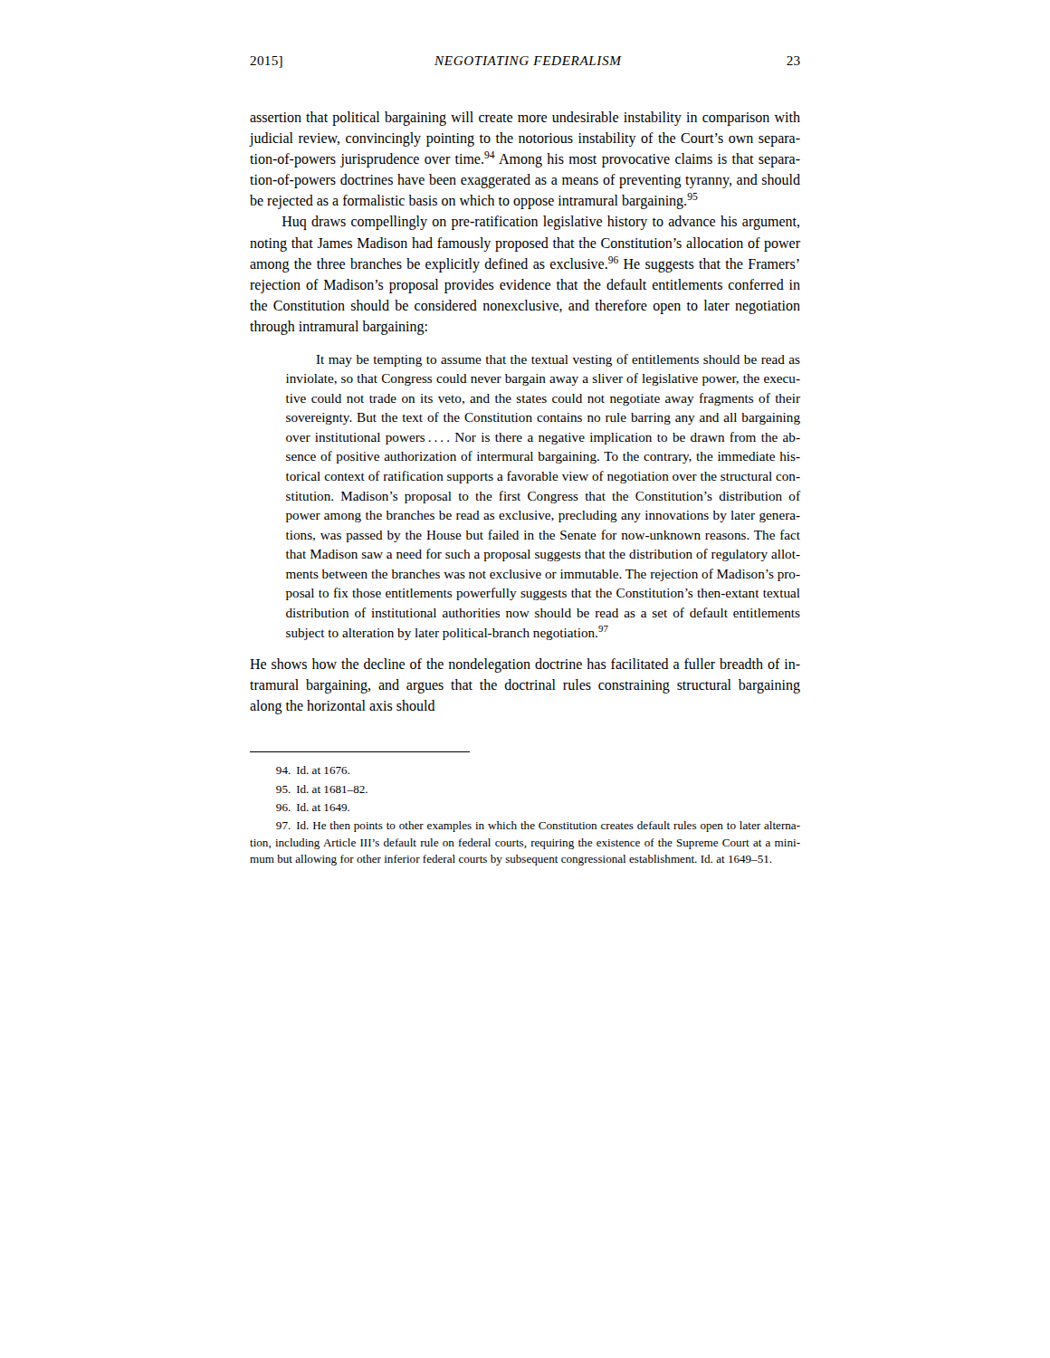2015] NEGOTIATING FEDERALISM 23
assertion that political bargaining will create more undesirable instability in comparison with judicial review, convincingly pointing to the notorious instability of the Court’s own separation-of-powers jurisprudence over time.94 Among his most provocative claims is that separation-of-powers doctrines have been exaggerated as a means of preventing tyranny, and should be rejected as a formalistic basis on which to oppose intramural bargaining.95
Huq draws compellingly on pre-ratification legislative history to advance his argument, noting that James Madison had famously proposed that the Constitution’s allocation of power among the three branches be explicitly defined as exclusive.96 He suggests that the Framers’ rejection of Madison’s proposal provides evidence that the default entitlements conferred in the Constitution should be considered nonexclusive, and therefore open to later negotiation through intramural bargaining:
It may be tempting to assume that the textual vesting of entitlements should be read as inviolate, so that Congress could never bargain away a sliver of legislative power, the executive could not trade on its veto, and the states could not negotiate away fragments of their sovereignty. But the text of the Constitution contains no rule barring any and all bargaining over institutional powers . . . . Nor is there a negative implication to be drawn from the absence of positive authorization of intermural bargaining. To the contrary, the immediate historical context of ratification supports a favorable view of negotiation over the structural constitution. Madison’s proposal to the first Congress that the Constitution’s distribution of power among the branches be read as exclusive, precluding any innovations by later generations, was passed by the House but failed in the Senate for now-unknown reasons. The fact that Madison saw a need for such a proposal suggests that the distribution of regulatory allotments between the branches was not exclusive or immutable. The rejection of Madison’s proposal to fix those entitlements powerfully suggests that the Constitution’s then-extant textual distribution of institutional authorities now should be read as a set of default entitlements subject to alteration by later political-branch negotiation.97
He shows how the decline of the nondelegation doctrine has facilitated a fuller breadth of intramural bargaining, and argues that the doctrinal rules constraining structural bargaining along the horizontal axis should
94. Id. at 1676.
95. Id. at 1681–82.
96. Id. at 1649.
97. Id. He then points to other examples in which the Constitution creates default rules open to later alternation, including Article III’s default rule on federal courts, requiring the existence of the Supreme Court at a minimum but allowing for other inferior federal courts by subsequent congressional establishment. Id. at 1649–51.